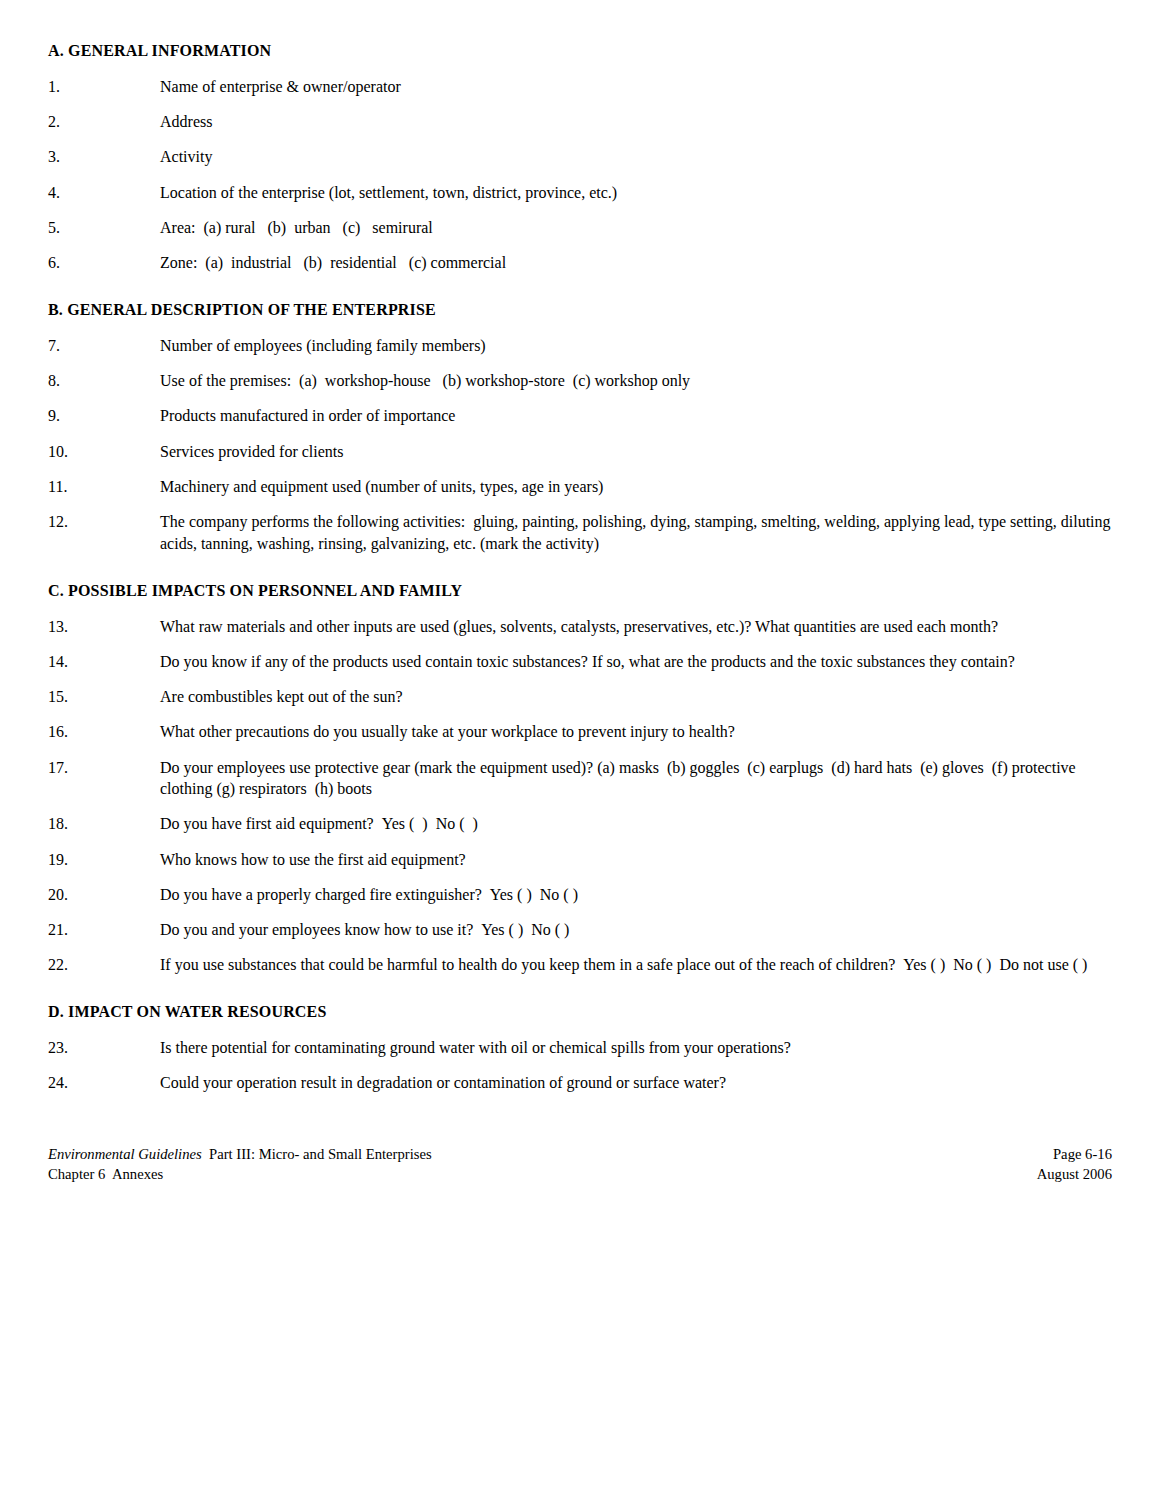A. GENERAL INFORMATION
1. Name of enterprise & owner/operator
2. Address
3. Activity
4. Location of the enterprise (lot, settlement, town, district, province, etc.)
5. Area: (a) rural (b) urban (c) semirural
6. Zone: (a) industrial (b) residential (c) commercial
B. GENERAL DESCRIPTION OF THE ENTERPRISE
7. Number of employees (including family members)
8. Use of the premises: (a) workshop-house (b) workshop-store (c) workshop only
9. Products manufactured in order of importance
10. Services provided for clients
11. Machinery and equipment used (number of units, types, age in years)
12. The company performs the following activities: gluing, painting, polishing, dying, stamping, smelting, welding, applying lead, type setting, diluting acids, tanning, washing, rinsing, galvanizing, etc. (mark the activity)
C. POSSIBLE IMPACTS ON PERSONNEL AND FAMILY
13. What raw materials and other inputs are used (glues, solvents, catalysts, preservatives, etc.)? What quantities are used each month?
14. Do you know if any of the products used contain toxic substances? If so, what are the products and the toxic substances they contain?
15. Are combustibles kept out of the sun?
16. What other precautions do you usually take at your workplace to prevent injury to health?
17. Do your employees use protective gear (mark the equipment used)? (a) masks (b) goggles (c) earplugs (d) hard hats (e) gloves (f) protective clothing (g) respirators (h) boots
18. Do you have first aid equipment? Yes ( ) No ( )
19. Who knows how to use the first aid equipment?
20. Do you have a properly charged fire extinguisher? Yes ( ) No ( )
21. Do you and your employees know how to use it? Yes ( ) No ( )
22. If you use substances that could be harmful to health do you keep them in a safe place out of the reach of children? Yes ( ) No ( ) Do not use ( )
D. IMPACT ON WATER RESOURCES
23. Is there potential for contaminating ground water with oil or chemical spills from your operations?
24. Could your operation result in degradation or contamination of ground or surface water?
Environmental Guidelines Part III: Micro- and Small Enterprises Page 6-16
Chapter 6 Annexes August 2006